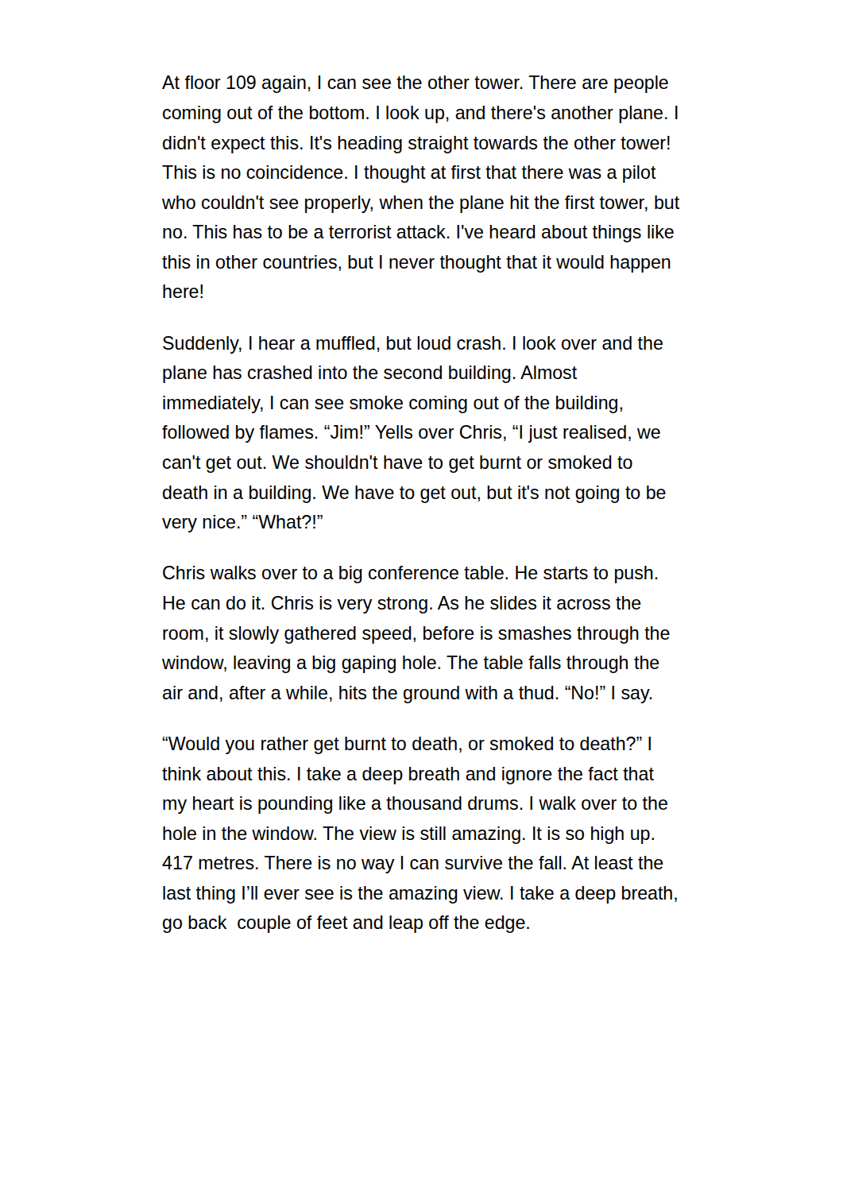At floor 109 again, I can see the other tower. There are people coming out of the bottom. I look up, and there's another plane. I didn't expect this. It's heading straight towards the other tower! This is no coincidence. I thought at first that there was a pilot who couldn't see properly, when the plane hit the first tower, but no. This has to be a terrorist attack. I've heard about things like this in other countries, but I never thought that it would happen here!
Suddenly, I hear a muffled, but loud crash. I look over and the plane has crashed into the second building. Almost immediately, I can see smoke coming out of the building, followed by flames. “Jim!” Yells over Chris, “I just realised, we can't get out. We shouldn't have to get burnt or smoked to death in a building. We have to get out, but it's not going to be very nice.” “What?!”
Chris walks over to a big conference table. He starts to push. He can do it. Chris is very strong. As he slides it across the room, it slowly gathered speed, before is smashes through the window, leaving a big gaping hole. The table falls through the air and, after a while, hits the ground with a thud. “No!” I say.
“Would you rather get burnt to death, or smoked to death?” I think about this. I take a deep breath and ignore the fact that my heart is pounding like a thousand drums. I walk over to the hole in the window. The view is still amazing. It is so high up. 417 metres. There is no way I can survive the fall. At least the last thing I’ll ever see is the amazing view. I take a deep breath, go back couple of feet and leap off the edge.